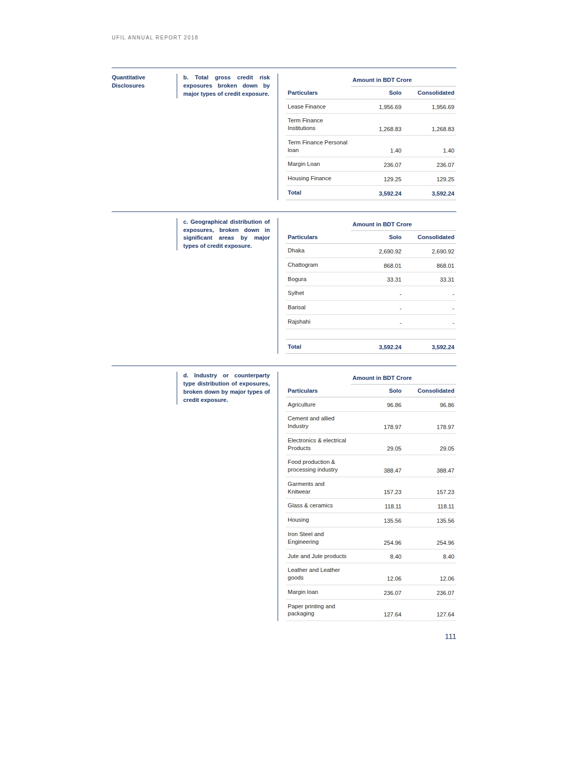UFIL ANNUAL REPORT 2018
Quantitative Disclosures
b. Total gross credit risk exposures broken down by major types of credit exposure.
| Particulars | Amount in BDT Crore |
| --- | --- |
| Solo | Consolidated |
| Lease Finance | 1,956.69 | 1,956.69 |
| Term Finance Institutions | 1,268.83 | 1,268.83 |
| Term Finance Personal loan | 1.40 | 1.40 |
| Margin Loan | 236.07 | 236.07 |
| Housing Finance | 129.25 | 129.25 |
| Total | 3,592.24 | 3,592.24 |
c. Geographical distribution of exposures, broken down in significant areas by major types of credit exposure.
| Particulars | Amount in BDT Crore |
| --- | --- |
| Solo | Consolidated |
| Dhaka | 2,690.92 | 2,690.92 |
| Chattogram | 868.01 | 868.01 |
| Bogura | 33.31 | 33.31 |
| Sylhet | - | - |
| Barisal | - | - |
| Rajshahi | - | - |
| Total | 3,592.24 | 3,592.24 |
d. Industry or counterparty type distribution of exposures, broken down by major types of credit exposure.
| Particulars | Amount in BDT Crore |
| --- | --- |
| Solo | Consolidated |
| Agriculture | 96.86 | 96.86 |
| Cement and allied Industry | 178.97 | 178.97 |
| Electronics & electrical Products | 29.05 | 29.05 |
| Food production & processing industry | 388.47 | 388.47 |
| Garments and Knitwear | 157.23 | 157.23 |
| Glass & ceramics | 118.11 | 118.11 |
| Housing | 135.56 | 135.56 |
| Iron Steel and Engineering | 254.96 | 254.96 |
| Jute and Jute products | 8.40 | 8.40 |
| Leather and Leather goods | 12.06 | 12.06 |
| Margin loan | 236.07 | 236.07 |
| Paper printing and packaging | 127.64 | 127.64 |
111